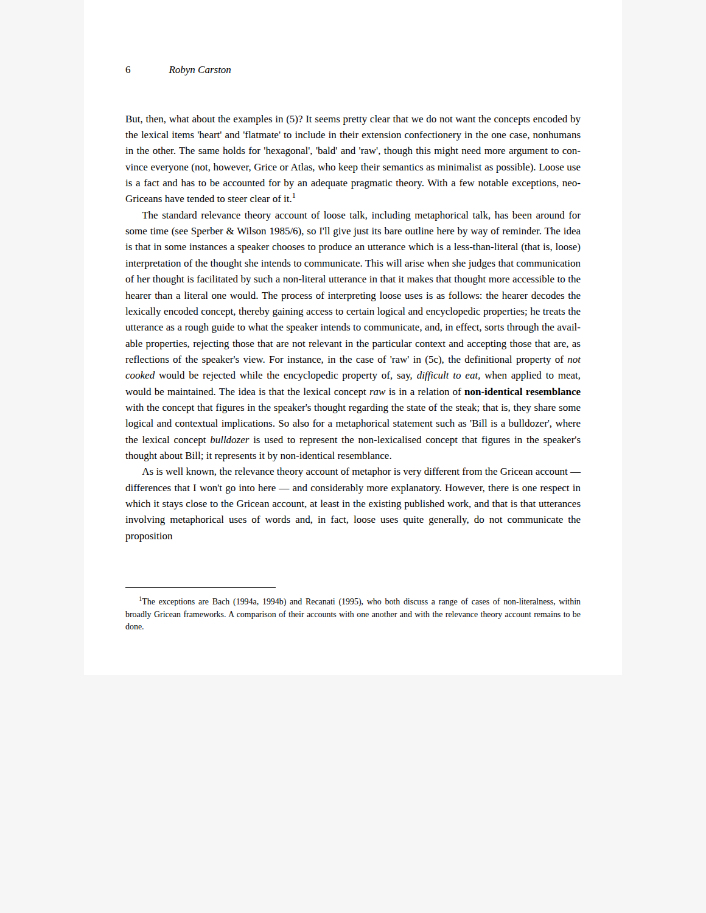6 Robyn Carston
But, then, what about the examples in (5)? It seems pretty clear that we do not want the concepts encoded by the lexical items 'heart' and 'flatmate' to include in their extension confectionery in the one case, nonhumans in the other. The same holds for 'hexagonal', 'bald' and 'raw', though this might need more argument to convince everyone (not, however, Grice or Atlas, who keep their semantics as minimalist as possible). Loose use is a fact and has to be accounted for by an adequate pragmatic theory. With a few notable exceptions, neo-Griceans have tended to steer clear of it.1
The standard relevance theory account of loose talk, including metaphorical talk, has been around for some time (see Sperber & Wilson 1985/6), so I'll give just its bare outline here by way of reminder. The idea is that in some instances a speaker chooses to produce an utterance which is a less-than-literal (that is, loose) interpretation of the thought she intends to communicate. This will arise when she judges that communication of her thought is facilitated by such a non-literal utterance in that it makes that thought more accessible to the hearer than a literal one would. The process of interpreting loose uses is as follows: the hearer decodes the lexically encoded concept, thereby gaining access to certain logical and encyclopedic properties; he treats the utterance as a rough guide to what the speaker intends to communicate, and, in effect, sorts through the available properties, rejecting those that are not relevant in the particular context and accepting those that are, as reflections of the speaker's view. For instance, in the case of 'raw' in (5c), the definitional property of not cooked would be rejected while the encyclopedic property of, say, difficult to eat, when applied to meat, would be maintained. The idea is that the lexical concept raw is in a relation of non-identical resemblance with the concept that figures in the speaker's thought regarding the state of the steak; that is, they share some logical and contextual implications. So also for a metaphorical statement such as 'Bill is a bulldozer', where the lexical concept bulldozer is used to represent the non-lexicalised concept that figures in the speaker's thought about Bill; it represents it by non-identical resemblance.
As is well known, the relevance theory account of metaphor is very different from the Gricean account — differences that I won't go into here — and considerably more explanatory. However, there is one respect in which it stays close to the Gricean account, at least in the existing published work, and that is that utterances involving metaphorical uses of words and, in fact, loose uses quite generally, do not communicate the proposition
1The exceptions are Bach (1994a, 1994b) and Recanati (1995), who both discuss a range of cases of non-literalness, within broadly Gricean frameworks. A comparison of their accounts with one another and with the relevance theory account remains to be done.